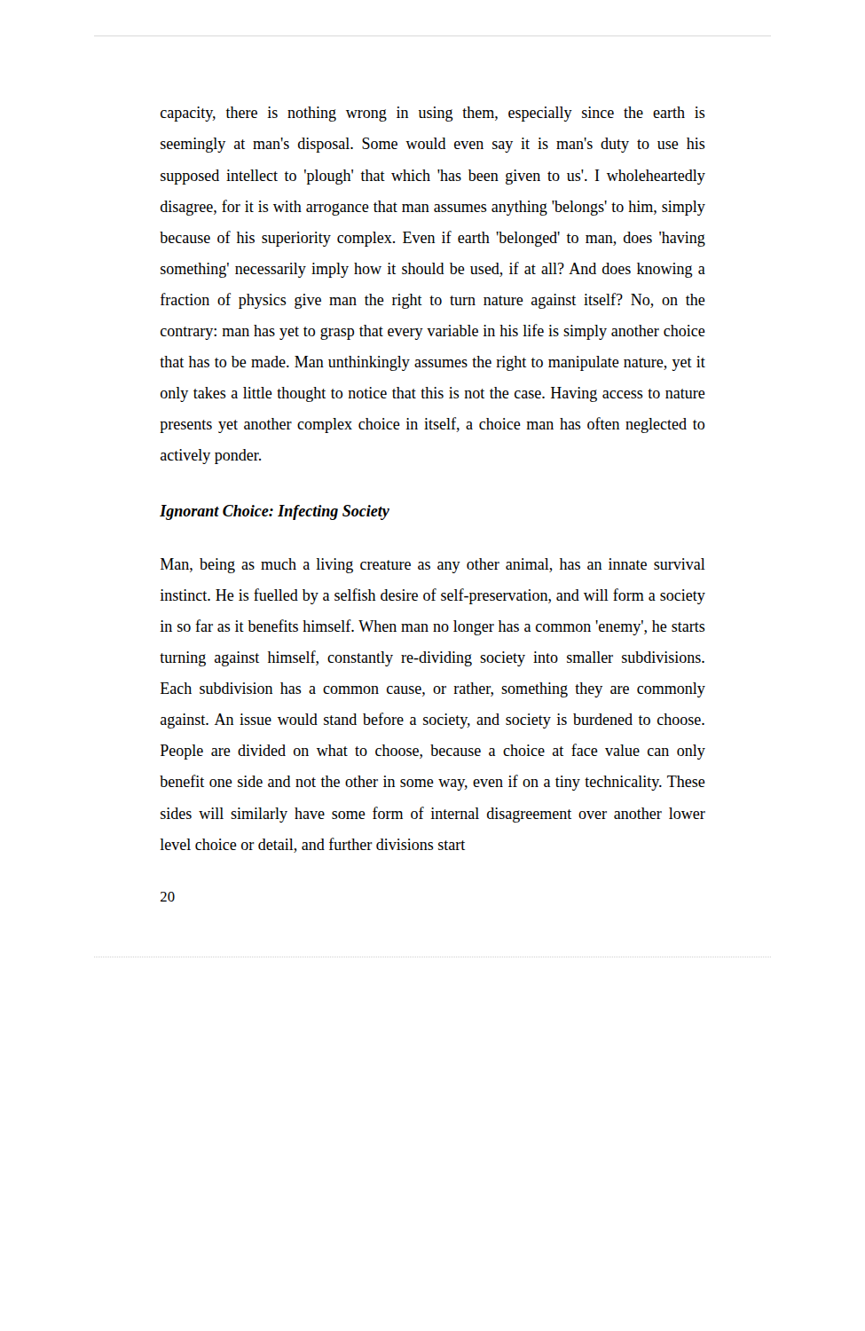capacity, there is nothing wrong in using them, especially since the earth is seemingly at man's disposal. Some would even say it is man's duty to use his supposed intellect to 'plough' that which 'has been given to us'. I wholeheartedly disagree, for it is with arrogance that man assumes anything 'belongs' to him, simply because of his superiority complex. Even if earth 'belonged' to man, does 'having something' necessarily imply how it should be used, if at all? And does knowing a fraction of physics give man the right to turn nature against itself? No, on the contrary: man has yet to grasp that every variable in his life is simply another choice that has to be made. Man unthinkingly assumes the right to manipulate nature, yet it only takes a little thought to notice that this is not the case. Having access to nature presents yet another complex choice in itself, a choice man has often neglected to actively ponder.
Ignorant Choice: Infecting Society
Man, being as much a living creature as any other animal, has an innate survival instinct. He is fuelled by a selfish desire of self-preservation, and will form a society in so far as it benefits himself. When man no longer has a common 'enemy', he starts turning against himself, constantly re-dividing society into smaller subdivisions. Each subdivision has a common cause, or rather, something they are commonly against. An issue would stand before a society, and society is burdened to choose. People are divided on what to choose, because a choice at face value can only benefit one side and not the other in some way, even if on a tiny technicality. These sides will similarly have some form of internal disagreement over another lower level choice or detail, and further divisions start
20